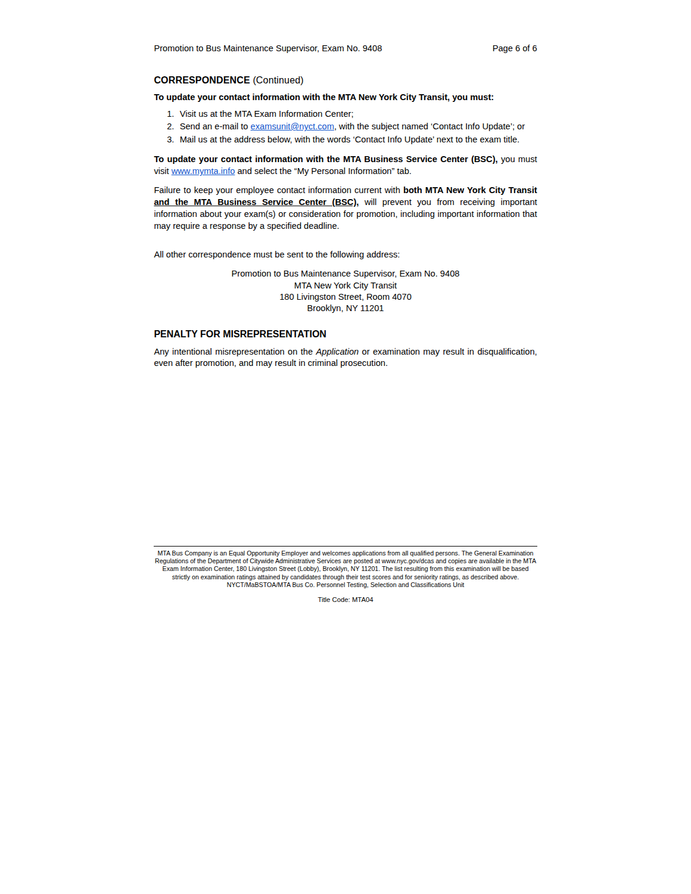Promotion to Bus Maintenance Supervisor, Exam No. 9408
Page 6 of 6
CORRESPONDENCE (Continued)
To update your contact information with the MTA New York City Transit, you must:
Visit us at the MTA Exam Information Center;
Send an e-mail to examsunit@nyct.com, with the subject named ‘Contact Info Update’; or
Mail us at the address below, with the words ‘Contact Info Update’ next to the exam title.
To update your contact information with the MTA Business Service Center (BSC), you must visit www.mymta.info and select the “My Personal Information” tab.
Failure to keep your employee contact information current with both MTA New York City Transit and the MTA Business Service Center (BSC), will prevent you from receiving important information about your exam(s) or consideration for promotion, including important information that may require a response by a specified deadline.
All other correspondence must be sent to the following address:
Promotion to Bus Maintenance Supervisor, Exam No. 9408
MTA New York City Transit
180 Livingston Street, Room 4070
Brooklyn, NY 11201
PENALTY FOR MISREPRESENTATION
Any intentional misrepresentation on the Application or examination may result in disqualification, even after promotion, and may result in criminal prosecution.
MTA Bus Company is an Equal Opportunity Employer and welcomes applications from all qualified persons. The General Examination Regulations of the Department of Citywide Administrative Services are posted at www.nyc.gov/dcas and copies are available in the MTA Exam Information Center, 180 Livingston Street (Lobby), Brooklyn, NY 11201. The list resulting from this examination will be based strictly on examination ratings attained by candidates through their test scores and for seniority ratings, as described above.
NYCT/MaBSTOA/MTA Bus Co. Personnel Testing, Selection and Classifications Unit
Title Code: MTA04